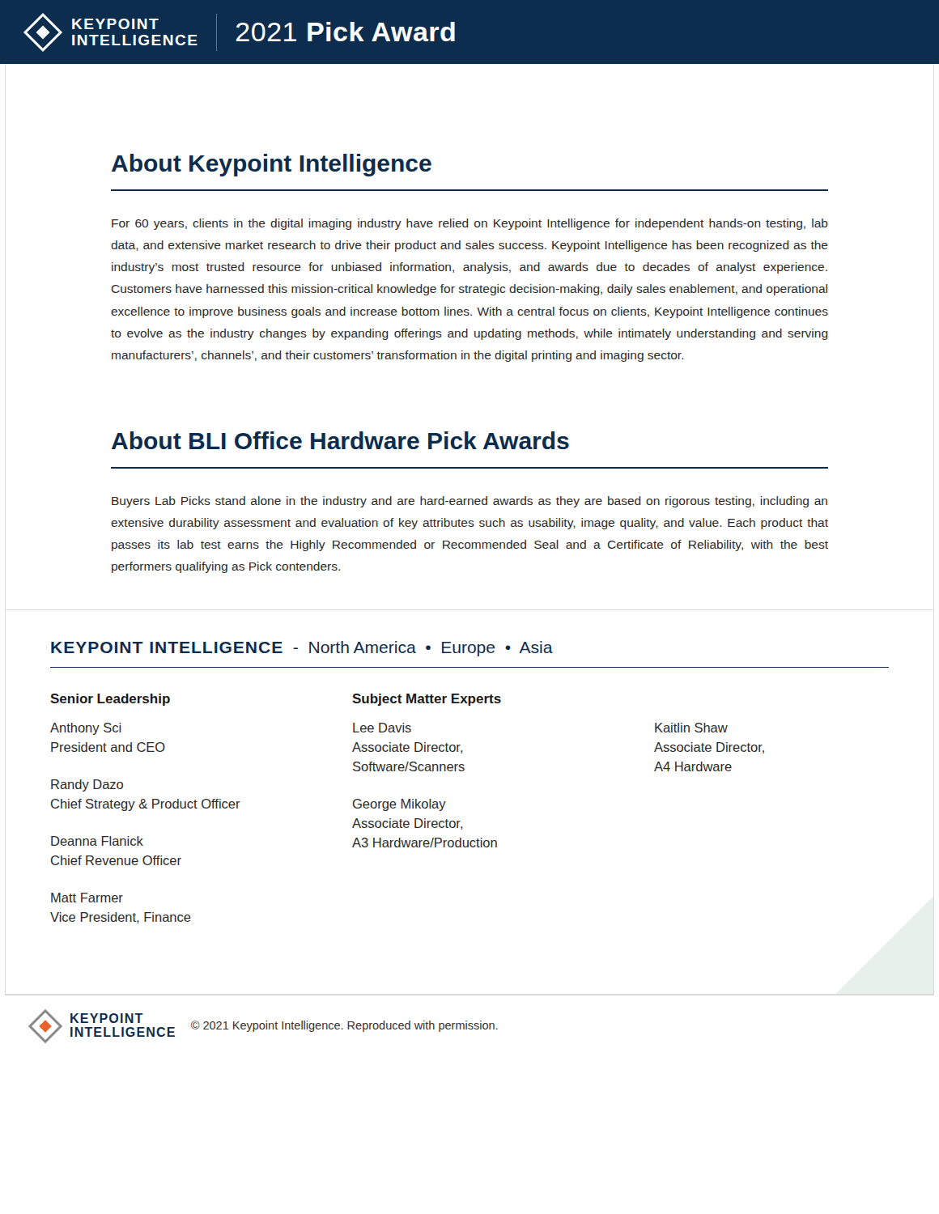KEYPOINT INTELLIGENCE
2021 Pick Award
About Keypoint Intelligence
For 60 years, clients in the digital imaging industry have relied on Keypoint Intelligence for independent hands-on testing, lab data, and extensive market research to drive their product and sales success. Keypoint Intelligence has been recognized as the industry’s most trusted resource for unbiased information, analysis, and awards due to decades of analyst experience. Customers have harnessed this mission-critical knowledge for strategic decision-making, daily sales enablement, and operational excellence to improve business goals and increase bottom lines. With a central focus on clients, Keypoint Intelligence continues to evolve as the industry changes by expanding offerings and updating methods, while intimately understanding and serving manufacturers’, channels’, and their customers’ transformation in the digital printing and imaging sector.
About BLI Office Hardware Pick Awards
Buyers Lab Picks stand alone in the industry and are hard-earned awards as they are based on rigorous testing, including an extensive durability assessment and evaluation of key attributes such as usability, image quality, and value. Each product that passes its lab test earns the Highly Recommended or Recommended Seal and a Certificate of Reliability, with the best performers qualifying as Pick contenders.
KEYPOINT INTELLIGENCE - North America • Europe • Asia
Senior Leadership
Anthony Sci President and CEO
Randy Dazo Chief Strategy & Product Officer
Deanna Flanick Chief Revenue Officer
Matt Farmer Vice President, Finance
Subject Matter Experts
Lee Davis Associate Director,
Software/Scanners
George Mikolay Associate Director,
A3 Hardware/Production
Kaitlin Shaw Associate Director,
A4 Hardware
KEYPOINT INTELLIGENCE
© 2021 Keypoint Intelligence. Reproduced with permission.